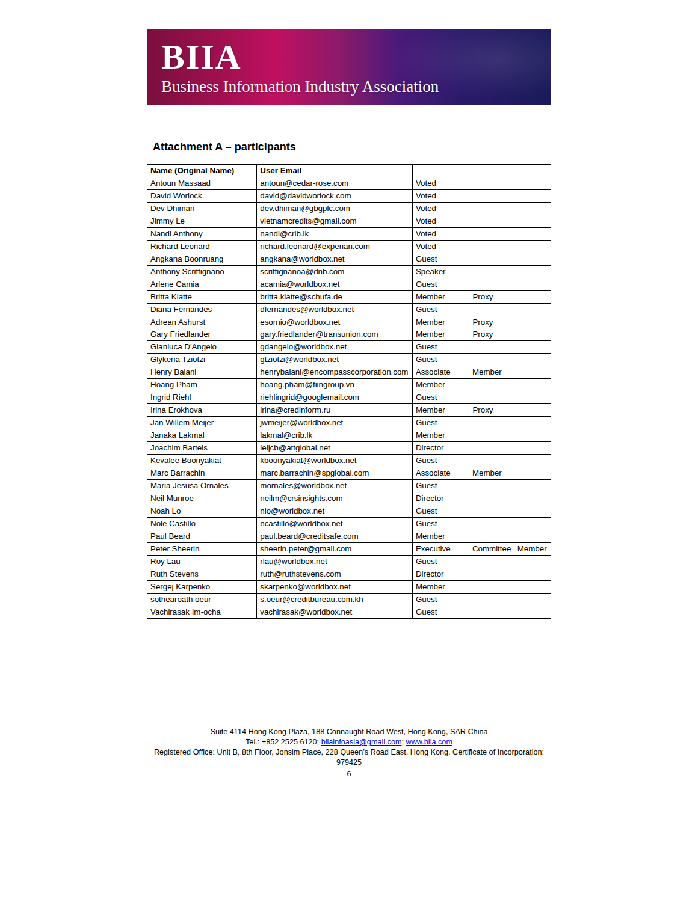BIIA
Business Information Industry Association
Attachment A – participants
| Name (Original Name) | User Email | |
| --- | --- | --- |
| Antoun Massaad | antoun@cedar-rose.com | Voted | | |
| David Worlock | david@davidworlock.com | Voted | | |
| Dev Dhiman | dev.dhiman@gbgplc.com | Voted | | |
| Jimmy Le | vietnamcredits@gmail.com | Voted | | |
| Nandi Anthony | nandi@crib.lk | Voted | | |
| Richard Leonard | richard.leonard@experian.com | Voted | | |
| Angkana Boonruang | angkana@worldbox.net | Guest | | |
| Anthony Scriffignano | scriffignanoa@dnb.com | Speaker | | |
| Arlene Camia | acamia@worldbox.net | Guest | | |
| Britta Klatte | britta.klatte@schufa.de | Member | Proxy | |
| Diana Fernandes | dfernandes@worldbox.net | Guest | | |
| Adrean Ashurst | esornio@worldbox.net | Member | Proxy | |
| Gary Friedlander | gary.friedlander@transunion.com | Member | Proxy | |
| Gianluca D'Angelo | gdangelo@worldbox.net | Guest | | |
| Glykeria Tziotzi | gtziotzi@worldbox.net | Guest | | |
| Henry Balani | henrybalani@encompasscorporation.com | Associate | Member | |
| Hoang Pham | hoang.pham@fiingroup.vn | Member | | |
| Ingrid Riehl | riehlingrid@googlemail.com | Guest | | |
| Irina Erokhova | irina@credinform.ru | Member | Proxy | |
| Jan Willem Meijer | jwmeijer@worldbox.net | Guest | | |
| Janaka Lakmal | lakmal@crib.lk | Member | | |
| Joachim Bartels | ieijcb@attglobal.net | Director | | |
| Kevalee Boonyakiat | kboonyakiat@worldbox.net | Guest | | |
| Marc Barrachin | marc.barrachin@spglobal.com | Associate | Member | |
| Maria Jesusa Ornales | mornales@worldbox.net | Guest | | |
| Neil Munroe | neilm@crsinsights.com | Director | | |
| Noah Lo | nlo@worldbox.net | Guest | | |
| Nole Castillo | ncastillo@worldbox.net | Guest | | |
| Paul Beard | paul.beard@creditsafe.com | Member | | |
| Peter Sheerin | sheerin.peter@gmail.com | Executive | Committee | Member |
| Roy Lau | rlau@worldbox.net | Guest | | |
| Ruth Stevens | ruth@ruthstevens.com | Director | | |
| Sergej Karpenko | skarpenko@worldbox.net | Member | | |
| sothearoath oeur | s.oeur@creditbureau.com.kh | Guest | | |
| Vachirasak Im-ocha | vachirasak@worldbox.net | Guest | | |
Suite 4114 Hong Kong Plaza, 188 Connaught Road West, Hong Kong, SAR China
Tel.: +852 2525 6120; biiainfoasia@gmail.com; www.biia.com
Registered Office: Unit B, 8th Floor, Jonsim Place, 228 Queen’s Road East, Hong Kong. Certificate of Incorporation: 979425
6